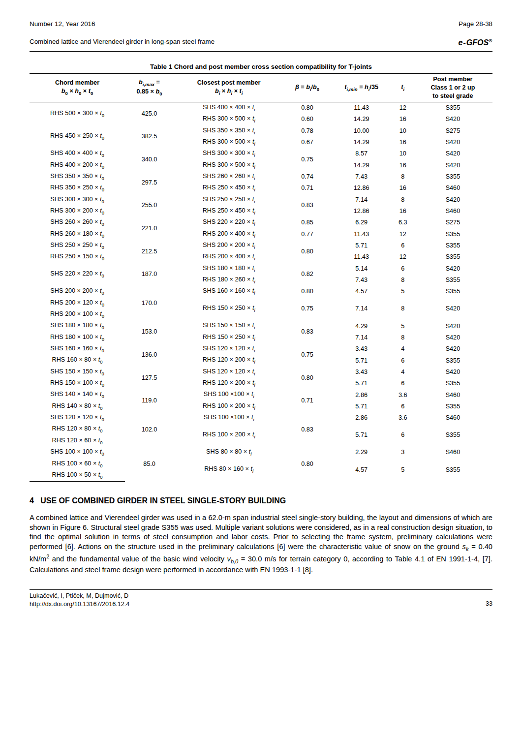Number 12, Year 2016 Page 28-38
Combined lattice and Vierendeel girder in long-span steel frame e-GFOS®
Table 1 Chord and post member cross section compatibility for T-joints
| Chord member b 0 × h 0 × t 0 | b i,max = 0.85 × b 0 | Closest post member b i × h i × t i | β = b i / b 0 | t i,min = h i /35 | t i | Post member Class 1 or 2 up to steel grade |
| --- | --- | --- | --- | --- | --- | --- |
| RHS 500 × 300 × t 0 | 425.0 | SHS 400 × 400 × t i | 0.80 | 11.43 | 12 | S355 |
| RHS 300 × 500 × t i | 0.60 | 14.29 | 16 | S420 |
| RHS 450 × 250 × t 0 | 382.5 | SHS 350 × 350 × t i | 0.78 | 10.00 | 10 | S275 |
| RHS 300 × 500 × t i | 0.67 | 14.29 | 16 | S420 |
| SHS 400 × 400 × t 0 | 340.0 | SHS 300 × 300 × t i | 0.75 | 8.57 | 10 | S420 |
| RHS 400 × 200 × t 0 | RHS 300 × 500 × t i | 14.29 | 16 | S420 |
| SHS 350 × 350 × t 0 | 297.5 | SHS 260 × 260 × t i | 0.74 | 7.43 | 8 | S355 |
| RHS 350 × 250 × t 0 | RHS 250 × 450 × t i | 0.71 | 12.86 | 16 | S460 |
| SHS 300 × 300 × t 0 | 255.0 | SHS 250 × 250 × t i | 0.83 | 7.14 | 8 | S420 |
| RHS 300 × 200 × t 0 | RHS 250 × 450 × t i | 12.86 | 16 | S460 |
| SHS 260 × 260 × t 0 | 221.0 | SHS 220 × 220 × t i | 0.85 | 6.29 | 6.3 | S275 |
| RHS 260 × 180 × t 0 | RHS 200 × 400 × t i | 0.77 | 11.43 | 12 | S355 |
| SHS 250 × 250 × t 0 | 212.5 | SHS 200 × 200 × t i | 0.80 | 5.71 | 6 | S355 |
| RHS 250 × 150 × t 0 | RHS 200 × 400 × t i | 11.43 | 12 | S355 |
| SHS 220 × 220 × t 0 | 187.0 | SHS 180 × 180 × t i | 0.82 | 5.14 | 6 | S420 |
| RHS 180 × 260 × t i | 7.43 | 8 | S355 |
| SHS 200 × 200 × t 0 | 170.0 | SHS 160 × 160 × t i | 0.80 | 4.57 | 5 | S355 |
| RHS 200 × 120 × t 0 | RHS 150 × 250 × t i | 0.75 | 7.14 | 8 | S420 |
| RHS 200 × 100 × t 0 |
| SHS 180 × 180 × t 0 | 153.0 | SHS 150 × 150 × t i | 0.83 | 4.29 | 5 | S420 |
| RHS 180 × 100 × t 0 | RHS 150 × 250 × t i | 7.14 | 8 | S420 |
| SHS 160 × 160 × t 0 | 136.0 | SHS 120 × 120 × t i | 0.75 | 3.43 | 4 | S420 |
| RHS 160 × 80 × t 0 | RHS 120 × 200 × t i | 5.71 | 6 | S355 |
| SHS 150 × 150 × t 0 | 127.5 | SHS 120 × 120 × t i | 0.80 | 3.43 | 4 | S420 |
| RHS 150 × 100 × t 0 | RHS 120 × 200 × t i | 5.71 | 6 | S355 |
| SHS 140 × 140 × t 0 | 119.0 | SHS 100 ×100 × t i | 0.71 | 2.86 | 3.6 | S460 |
| RHS 140 × 80 × t 0 | RHS 100 × 200 × t i | 5.71 | 6 | S355 |
| SHS 120 × 120 × t 0 | 102.0 | SHS 100 ×100 × t i | 0.83 | 2.86 | 3.6 | S460 |
| RHS 120 × 80 × t 0 | RHS 100 × 200 × t i | 5.71 | 6 | S355 |
| RHS 120 × 60 × t 0 |
| SHS 100 × 100 × t 0 | 85.0 | SHS 80 × 80 × t i | 0.80 | 2.29 | 3 | S460 |
| RHS 100 × 60 × t 0 | RHS 80 × 160 × t i | 4.57 | 5 | S355 |
| RHS 100 × 50 × t 0 |
4 USE OF COMBINED GIRDER IN STEEL SINGLE-STORY BUILDING
A combined lattice and Vierendeel girder was used in a 62.0-m span industrial steel single-story building, the layout and dimensions of which are shown in Figure 6. Structural steel grade S355 was used. Multiple variant solutions were considered, as in a real construction design situation, to find the optimal solution in terms of steel consumption and labor costs. Prior to selecting the frame system, preliminary calculations were performed [6]. Actions on the structure used in the preliminary calculations [6] were the characteristic value of snow on the ground sk = 0.40 kN/m2 and the fundamental value of the basic wind velocity vb,0 = 30.0 m/s for terrain category 0, according to Table 4.1 of EN 1991-1-4, [7]. Calculations and steel frame design were performed in accordance with EN 1993-1-1 [8].
Lukačević, I, Ptiček, M, Dujmović, D
http://dx.doi.org/10.13167/2016.12.4
33